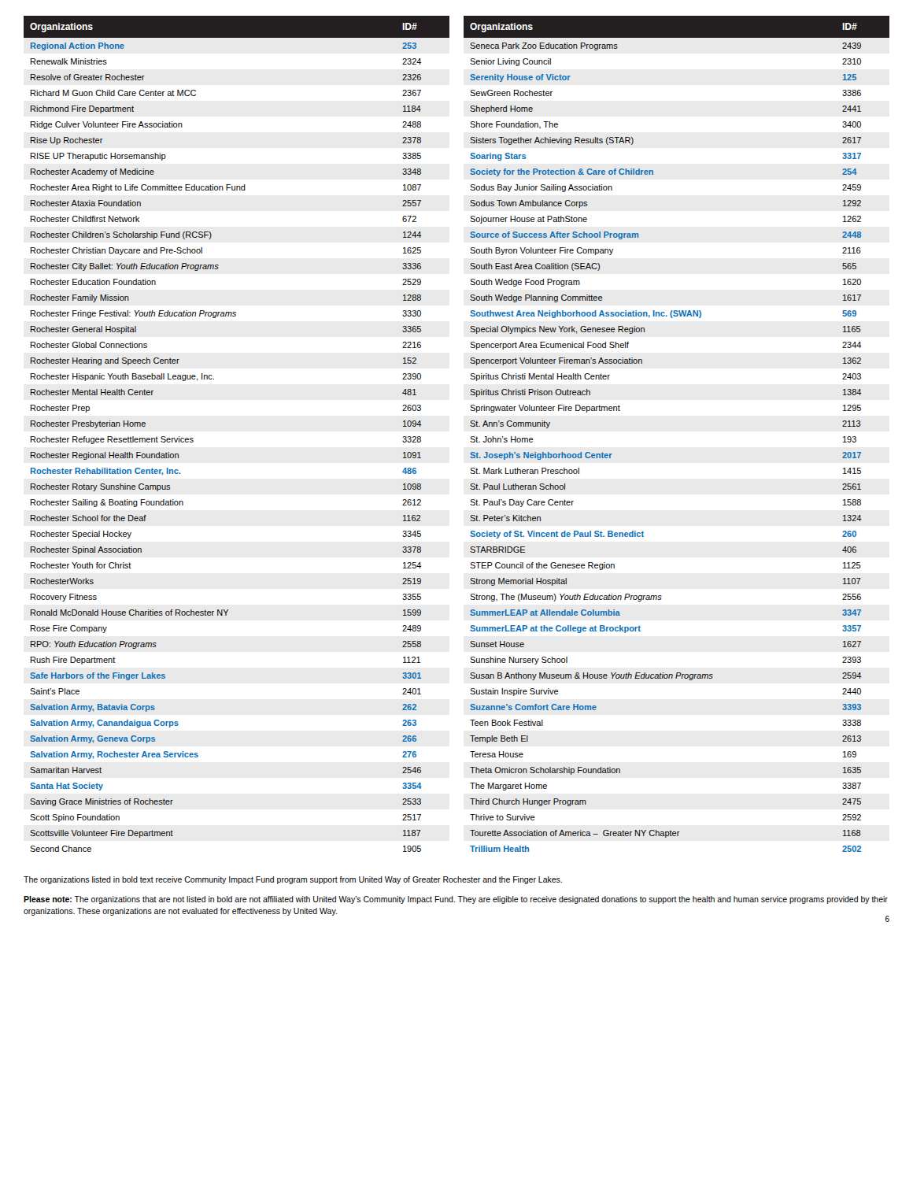| Organizations | ID# |
| --- | --- |
| Regional Action Phone | 253 |
| Renewalk Ministries | 2324 |
| Resolve of Greater Rochester | 2326 |
| Richard M Guon Child Care Center at MCC | 2367 |
| Richmond Fire Department | 1184 |
| Ridge Culver Volunteer Fire Association | 2488 |
| Rise Up Rochester | 2378 |
| RISE UP Theraputic Horsemanship | 3385 |
| Rochester Academy of Medicine | 3348 |
| Rochester Area Right to Life Committee Education Fund | 1087 |
| Rochester Ataxia Foundation | 2557 |
| Rochester Childfirst Network | 672 |
| Rochester Children’s Scholarship Fund (RCSF) | 1244 |
| Rochester Christian Daycare and Pre-School | 1625 |
| Rochester City Ballet: Youth Education Programs | 3336 |
| Rochester Education Foundation | 2529 |
| Rochester Family Mission | 1288 |
| Rochester Fringe Festival: Youth Education Programs | 3330 |
| Rochester General Hospital | 3365 |
| Rochester Global Connections | 2216 |
| Rochester Hearing and Speech Center | 152 |
| Rochester Hispanic Youth Baseball League, Inc. | 2390 |
| Rochester Mental Health Center | 481 |
| Rochester Prep | 2603 |
| Rochester Presbyterian Home | 1094 |
| Rochester Refugee Resettlement Services | 3328 |
| Rochester Regional Health Foundation | 1091 |
| Rochester Rehabilitation Center, Inc. | 486 |
| Rochester Rotary Sunshine Campus | 1098 |
| Rochester Sailing & Boating Foundation | 2612 |
| Rochester School for the Deaf | 1162 |
| Rochester Special Hockey | 3345 |
| Rochester Spinal Association | 3378 |
| Rochester Youth for Christ | 1254 |
| RochesterWorks | 2519 |
| Rocovery Fitness | 3355 |
| Ronald McDonald House Charities of Rochester NY | 1599 |
| Rose Fire Company | 2489 |
| RPO: Youth Education Programs | 2558 |
| Rush Fire Department | 1121 |
| Safe Harbors of the Finger Lakes | 3301 |
| Saint’s Place | 2401 |
| Salvation Army, Batavia Corps | 262 |
| Salvation Army, Canandaigua Corps | 263 |
| Salvation Army, Geneva Corps | 266 |
| Salvation Army, Rochester Area Services | 276 |
| Samaritan Harvest | 2546 |
| Santa Hat Society | 3354 |
| Saving Grace Ministries of Rochester | 2533 |
| Scott Spino Foundation | 2517 |
| Scottsville Volunteer Fire Department | 1187 |
| Second Chance | 1905 |
| Organizations | ID# |
| --- | --- |
| Seneca Park Zoo Education Programs | 2439 |
| Senior Living Council | 2310 |
| Serenity House of Victor | 125 |
| SewGreen Rochester | 3386 |
| Shepherd Home | 2441 |
| Shore Foundation, The | 3400 |
| Sisters Together Achieving Results (STAR) | 2617 |
| Soaring Stars | 3317 |
| Society for the Protection & Care of Children | 254 |
| Sodus Bay Junior Sailing Association | 2459 |
| Sodus Town Ambulance Corps | 1292 |
| Sojourner House at PathStone | 1262 |
| Source of Success After School Program | 2448 |
| South Byron Volunteer Fire Company | 2116 |
| South East Area Coalition (SEAC) | 565 |
| South Wedge Food Program | 1620 |
| South Wedge Planning Committee | 1617 |
| Southwest Area Neighborhood Association, Inc. (SWAN) | 569 |
| Special Olympics New York, Genesee Region | 1165 |
| Spencerport Area Ecumenical Food Shelf | 2344 |
| Spencerport Volunteer Fireman’s Association | 1362 |
| Spiritus Christi Mental Health Center | 2403 |
| Spiritus Christi Prison Outreach | 1384 |
| Springwater Volunteer Fire Department | 1295 |
| St. Ann’s Community | 2113 |
| St. John’s Home | 193 |
| St. Joseph’s Neighborhood Center | 2017 |
| St. Mark Lutheran Preschool | 1415 |
| St. Paul Lutheran School | 2561 |
| St. Paul’s Day Care Center | 1588 |
| St. Peter’s Kitchen | 1324 |
| Society of St. Vincent de Paul St. Benedict | 260 |
| STARBRIDGE | 406 |
| STEP Council of the Genesee Region | 1125 |
| Strong Memorial Hospital | 1107 |
| Strong, The (Museum) Youth Education Programs | 2556 |
| SummerLEAP at Allendale Columbia | 3347 |
| SummerLEAP at the College at Brockport | 3357 |
| Sunset House | 1627 |
| Sunshine Nursery School | 2393 |
| Susan B Anthony Museum & House Youth Education Programs | 2594 |
| Sustain Inspire Survive | 2440 |
| Suzanne’s Comfort Care Home | 3393 |
| Teen Book Festival | 3338 |
| Temple Beth El | 2613 |
| Teresa House | 169 |
| Theta Omicron Scholarship Foundation | 1635 |
| The Margaret Home | 3387 |
| Third Church Hunger Program | 2475 |
| Thrive to Survive | 2592 |
| Tourette Association of America – Greater NY Chapter | 1168 |
| Trillium Health | 2502 |
The organizations listed in bold text receive Community Impact Fund program support from United Way of Greater Rochester and the Finger Lakes.
Please note: The organizations that are not listed in bold are not affiliated with United Way’s Community Impact Fund. They are eligible to receive designated donations to support the health and human service programs provided by their organizations. These organizations are not evaluated for effectiveness by United Way.
6